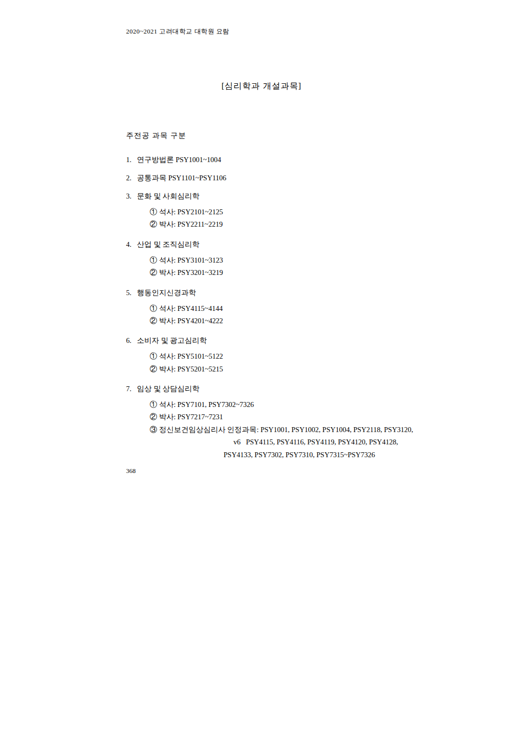2020~2021 고려대학교 대학원 요람
[심리학과 개설과목]
주전공 과목 구분
1. 연구방법론 PSY1001~1004
2. 공통과목 PSY1101~PSY1106
3. 문화 및 사회심리학
① 석사: PSY2101~2125
② 박사: PSY2211~2219
4. 산업 및 조직심리학
① 석사: PSY3101~3123
② 박사: PSY3201~3219
5. 행동인지신경과학
① 석사: PSY4115~4144
② 박사: PSY4201~4222
6. 소비자 및 광고심리학
① 석사: PSY5101~5122
② 박사: PSY5201~5215
7. 임상 및 상담심리학
① 석사: PSY7101, PSY7302~7326
② 박사: PSY7217~7231
③ 정신보건임상심리사 인정과목: PSY1001, PSY1002, PSY1004, PSY2118, PSY3120,
v6 PSY4115, PSY4116, PSY4119, PSY4120, PSY4128,
PSY4133, PSY7302, PSY7310, PSY7315~PSY7326
368